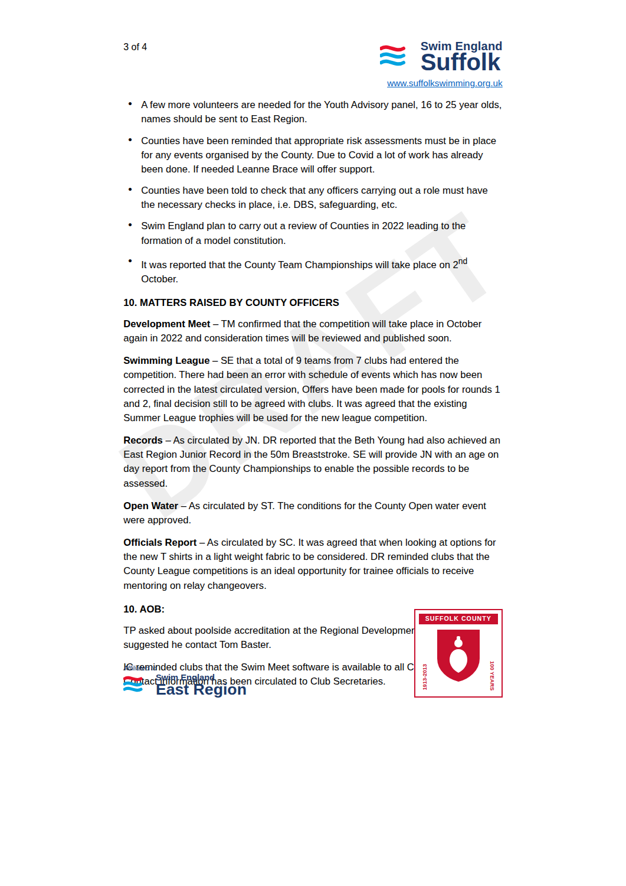DRAFT
3 of 4
Swim England Suffolk
www.suffolkswimming.org.uk
A few more volunteers are needed for the Youth Advisory panel, 16 to 25 year olds, names should be sent to East Region.
Counties have been reminded that appropriate risk assessments must be in place for any events organised by the County. Due to Covid a lot of work has already been done. If needed Leanne Brace will offer support.
Counties have been told to check that any officers carrying out a role must have the necessary checks in place, i.e. DBS, safeguarding, etc.
Swim England plan to carry out a review of Counties in 2022 leading to the formation of a model constitution.
It was reported that the County Team Championships will take place on 2nd October.
10. MATTERS RAISED BY COUNTY OFFICERS
Development Meet – TM confirmed that the competition will take place in October again in 2022 and consideration times will be reviewed and published soon.
Swimming League – SE that a total of 9 teams from 7 clubs had entered the competition. There had been an error with schedule of events which has now been corrected in the latest circulated version, Offers have been made for pools for rounds 1 and 2, final decision still to be agreed with clubs. It was agreed that the existing Summer League trophies will be used for the new league competition.
Records – As circulated by JN. DR reported that the Beth Young had also achieved an East Region Junior Record in the 50m Breaststroke. SE will provide JN with an age on day report from the County Championships to enable the possible records to be assessed.
Open Water – As circulated by ST. The conditions for the County Open water event were approved.
Officials Report – As circulated by SC. It was agreed that when looking at options for the new T shirts in a light weight fabric to be considered. DR reminded clubs that the County League competitions is an ideal opportunity for trainee officials to receive mentoring on relay changeovers.
10. AOB:
TP asked about poolside accreditation at the Regional Development Meet. IC suggested he contact Tom Baster.
IC reminded clubs that the Swim Meet software is available to all Clubs free of charge. Contact information has been circulated to Club Secretaries.
Affiliated to
Swim England East Region
SUFFOLK COUNTY
1913-2013
100 YEARS